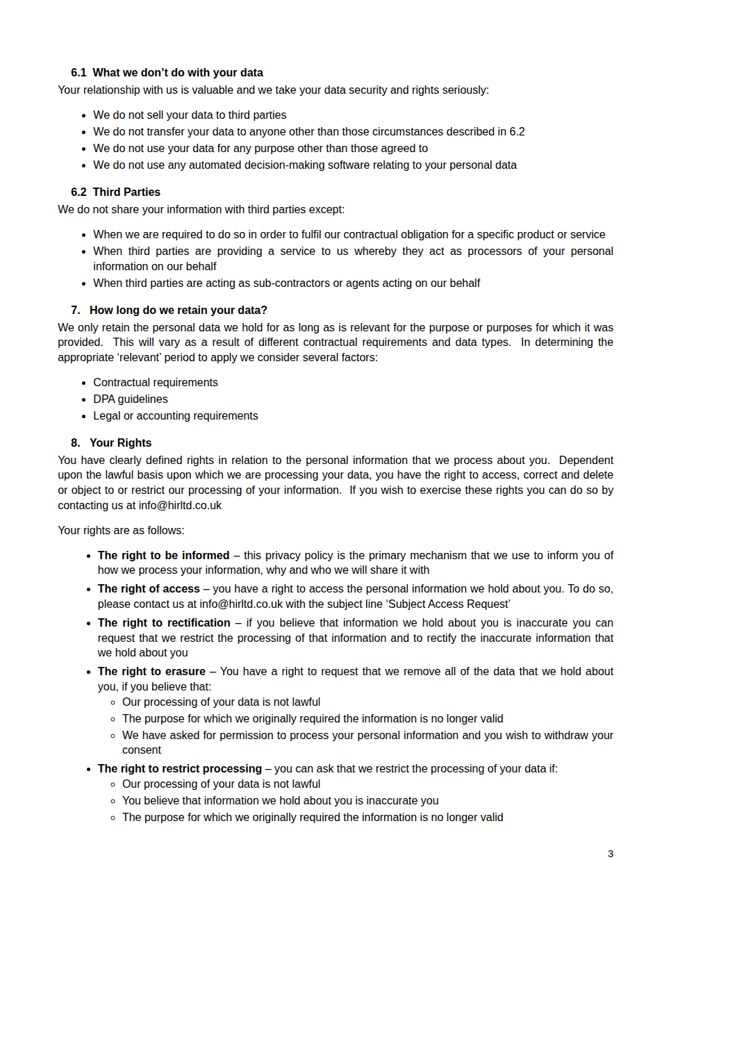6.1 What we don’t do with your data
Your relationship with us is valuable and we take your data security and rights seriously:
We do not sell your data to third parties
We do not transfer your data to anyone other than those circumstances described in 6.2
We do not use your data for any purpose other than those agreed to
We do not use any automated decision-making software relating to your personal data
6.2 Third Parties
We do not share your information with third parties except:
When we are required to do so in order to fulfil our contractual obligation for a specific product or service
When third parties are providing a service to us whereby they act as processors of your personal information on our behalf
When third parties are acting as sub-contractors or agents acting on our behalf
7. How long do we retain your data?
We only retain the personal data we hold for as long as is relevant for the purpose or purposes for which it was provided. This will vary as a result of different contractual requirements and data types. In determining the appropriate ‘relevant’ period to apply we consider several factors:
Contractual requirements
DPA guidelines
Legal or accounting requirements
8. Your Rights
You have clearly defined rights in relation to the personal information that we process about you. Dependent upon the lawful basis upon which we are processing your data, you have the right to access, correct and delete or object to or restrict our processing of your information. If you wish to exercise these rights you can do so by contacting us at info@hirltd.co.uk
Your rights are as follows:
The right to be informed – this privacy policy is the primary mechanism that we use to inform you of how we process your information, why and who we will share it with
The right of access – you have a right to access the personal information we hold about you. To do so, please contact us at info@hirltd.co.uk with the subject line ‘Subject Access Request’
The right to rectification – if you believe that information we hold about you is inaccurate you can request that we restrict the processing of that information and to rectify the inaccurate information that we hold about you
The right to erasure – You have a right to request that we remove all of the data that we hold about you, if you believe that:
Our processing of your data is not lawful
The purpose for which we originally required the information is no longer valid
We have asked for permission to process your personal information and you wish to withdraw your consent
The right to restrict processing – you can ask that we restrict the processing of your data if:
Our processing of your data is not lawful
You believe that information we hold about you is inaccurate you
The purpose for which we originally required the information is no longer valid
3